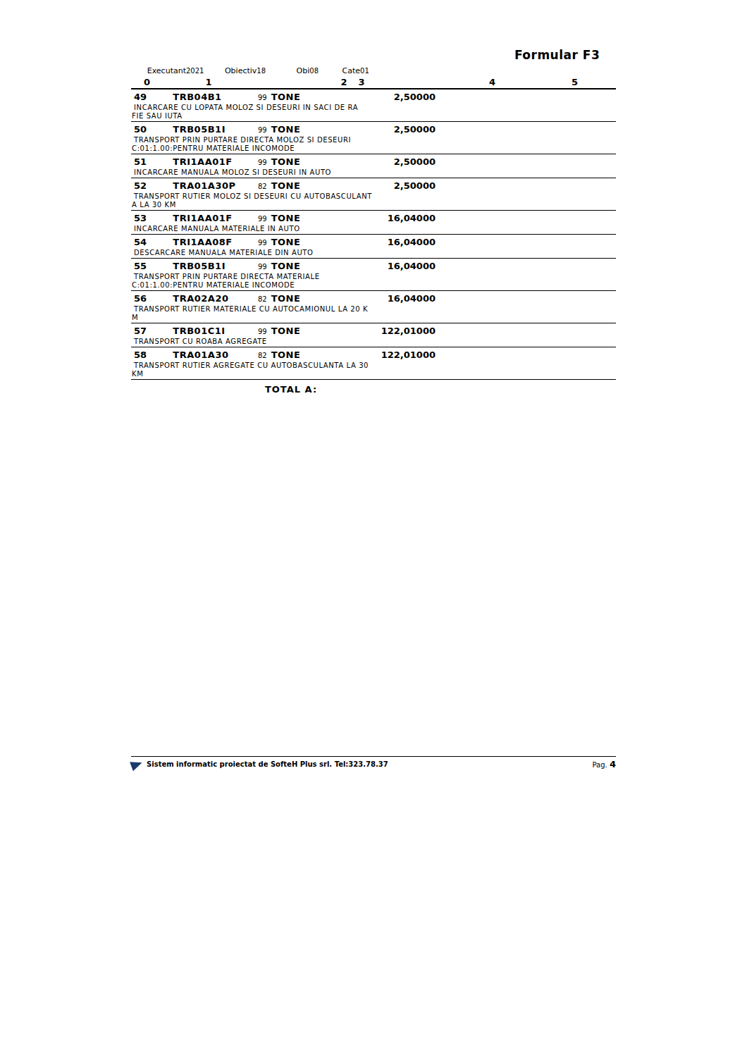Formular F3
Executant 2021 Obiectiv 18 Obi 08 Cate 01
| 0 | 1 | 2 | 3 | 4 | 5 |
| --- | --- | --- | --- | --- | --- |
| 49 | TRB04B1 | 99 TONE | 2,50000 | | |
| INCARCARE CU LOPATA MOLOZ SI DESEURI IN SACI DE RA | | |
| FIE SAU IUTA |
| 50 | TRB05B1I | 99 TONE | 2,50000 | | |
| TRANSPORT PRIN PURTARE DIRECTA MOLOZ SI DESEURI | | |
| C:01:1.00:PENTRU MATERIALE INCOMODE |
| 51 | TRI1AA01F | 99 TONE | 2,50000 | | |
| INCARCARE MANUALA MOLOZ SI DESEURI IN AUTO |
| 52 | TRA01A30P | 82 TONE | 2,50000 | | |
| TRANSPORT RUTIER MOLOZ SI DESEURI CU AUTOBASCULANT | | |
| A LA 30 KM |
| 53 | TRI1AA01F | 99 TONE | 16,04000 | | |
| INCARCARE MANUALA MATERIALE IN AUTO |
| 54 | TRI1AA08F | 99 TONE | 16,04000 | | |
| DESCARCARE MANUALA MATERIALE DIN AUTO |
| 55 | TRB05B1I | 99 TONE | 16,04000 | | |
| TRANSPORT PRIN PURTARE DIRECTA MATERIALE | | |
| C:01:1.00:PENTRU MATERIALE INCOMODE |
| 56 | TRA02A20 | 82 TONE | 16,04000 | | |
| TRANSPORT RUTIER MATERIALE CU AUTOCAMIONUL LA 20 K | | |
| M |
| 57 | TRB01C1I | 99 TONE | 122,01000 | | |
| TRANSPORT CU ROABA AGREGATE |
| 58 | TRA01A30 | 82 TONE | 122,01000 | | |
| TRANSPORT RUTIER AGREGATE CU AUTOBASCULANTA LA 30 | | |
| KM |
| TOTAL A: | | |
Sistem informatic proiectat de SofteH Plus srl. Tel:323.78.37
Pag. 4